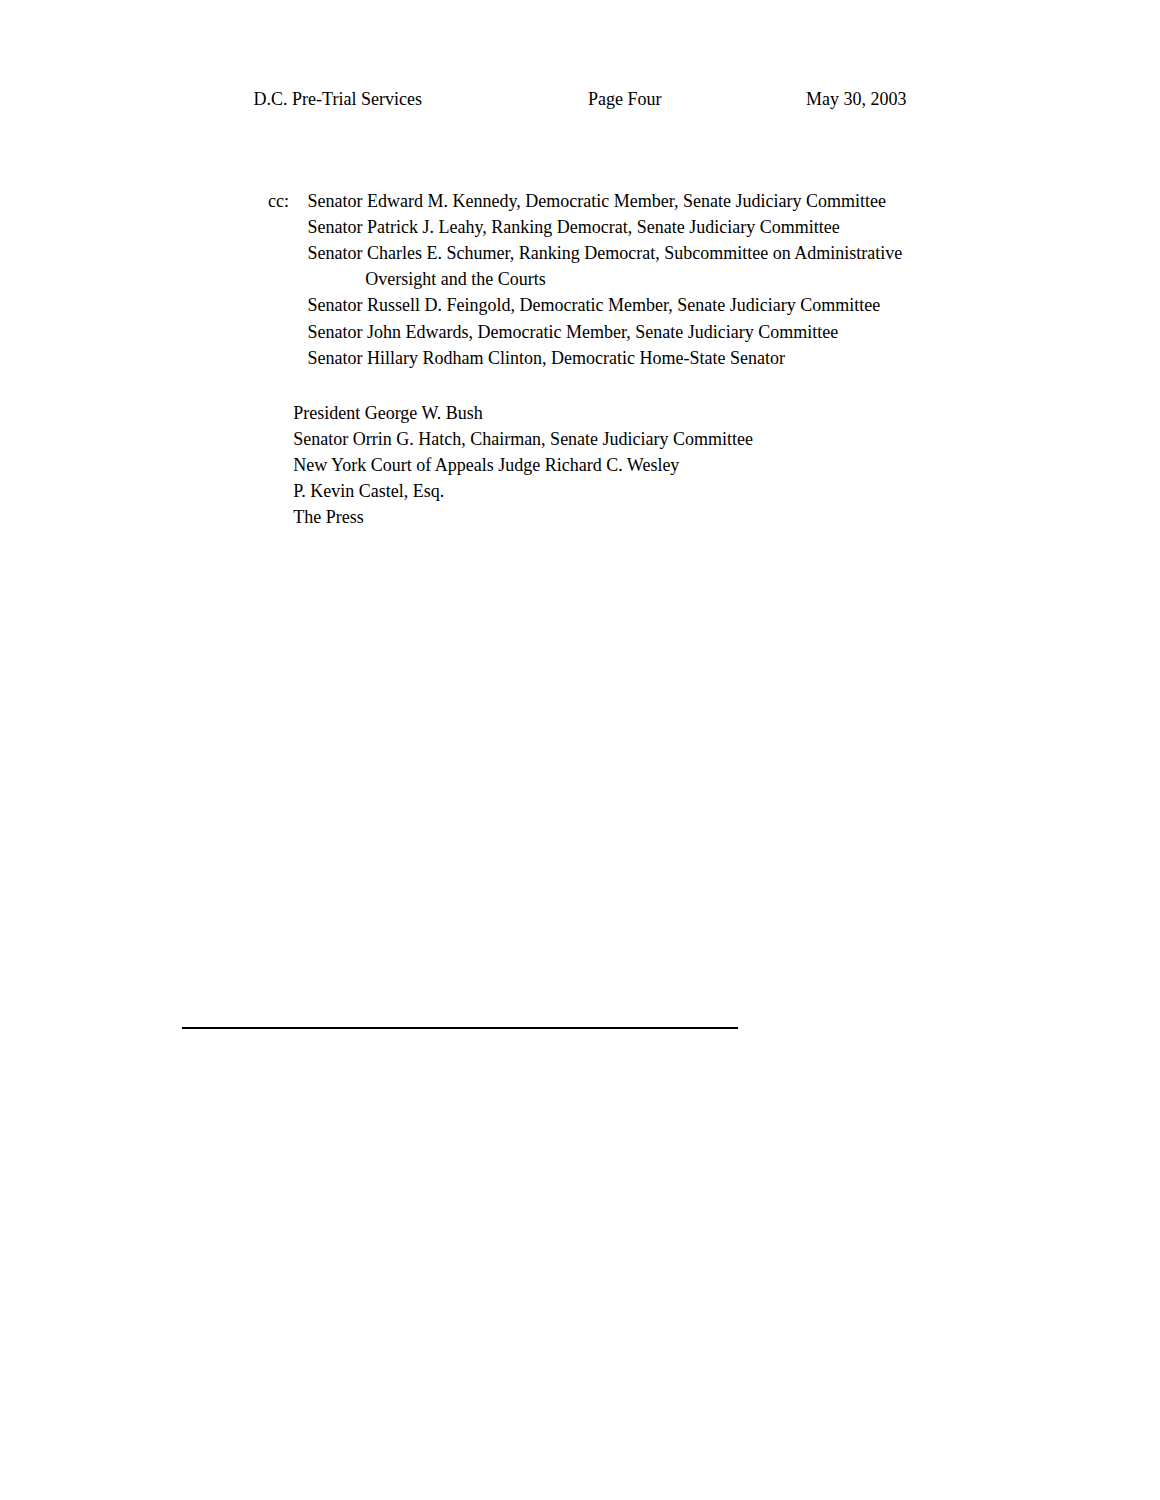D.C. Pre-Trial Services
Page Four
May 30, 2003
cc:
Senator Edward M. Kennedy, Democratic Member, Senate Judiciary Committee
Senator Patrick J. Leahy, Ranking Democrat, Senate Judiciary Committee
Senator Charles E. Schumer, Ranking Democrat, Subcommittee on Administrative
Oversight and the Courts
Senator Russell D. Feingold, Democratic Member, Senate Judiciary Committee
Senator John Edwards, Democratic Member, Senate Judiciary Committee
Senator Hillary Rodham Clinton, Democratic Home-State Senator
President George W. Bush
Senator Orrin G. Hatch, Chairman, Senate Judiciary Committee
New York Court of Appeals Judge Richard C. Wesley
P. Kevin Castel, Esq.
The Press